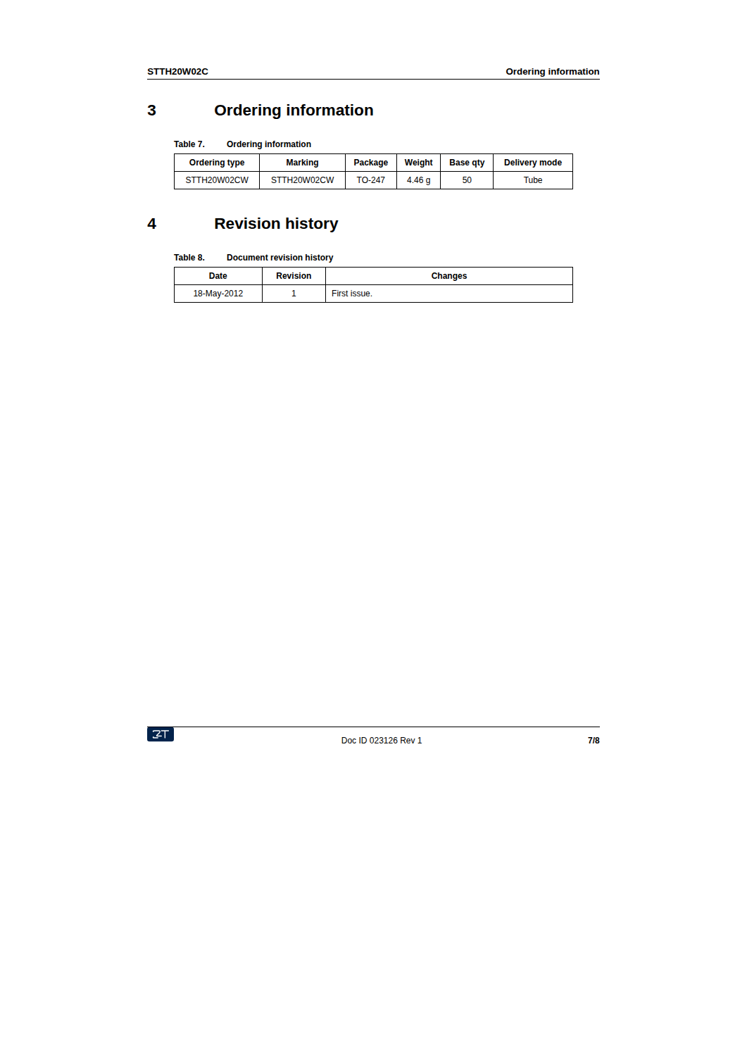STTH20W02C
Ordering information
3 Ordering information
Table 7. Ordering information
| Ordering type | Marking | Package | Weight | Base qty | Delivery mode |
| --- | --- | --- | --- | --- | --- |
| STTH20W02CW | STTH20W02CW | TO-247 | 4.46 g | 50 | Tube |
4 Revision history
Table 8. Document revision history
| Date | Revision | Changes |
| --- | --- | --- |
| 18-May-2012 | 1 | First issue. |
Doc ID 023126 Rev 1
7/8